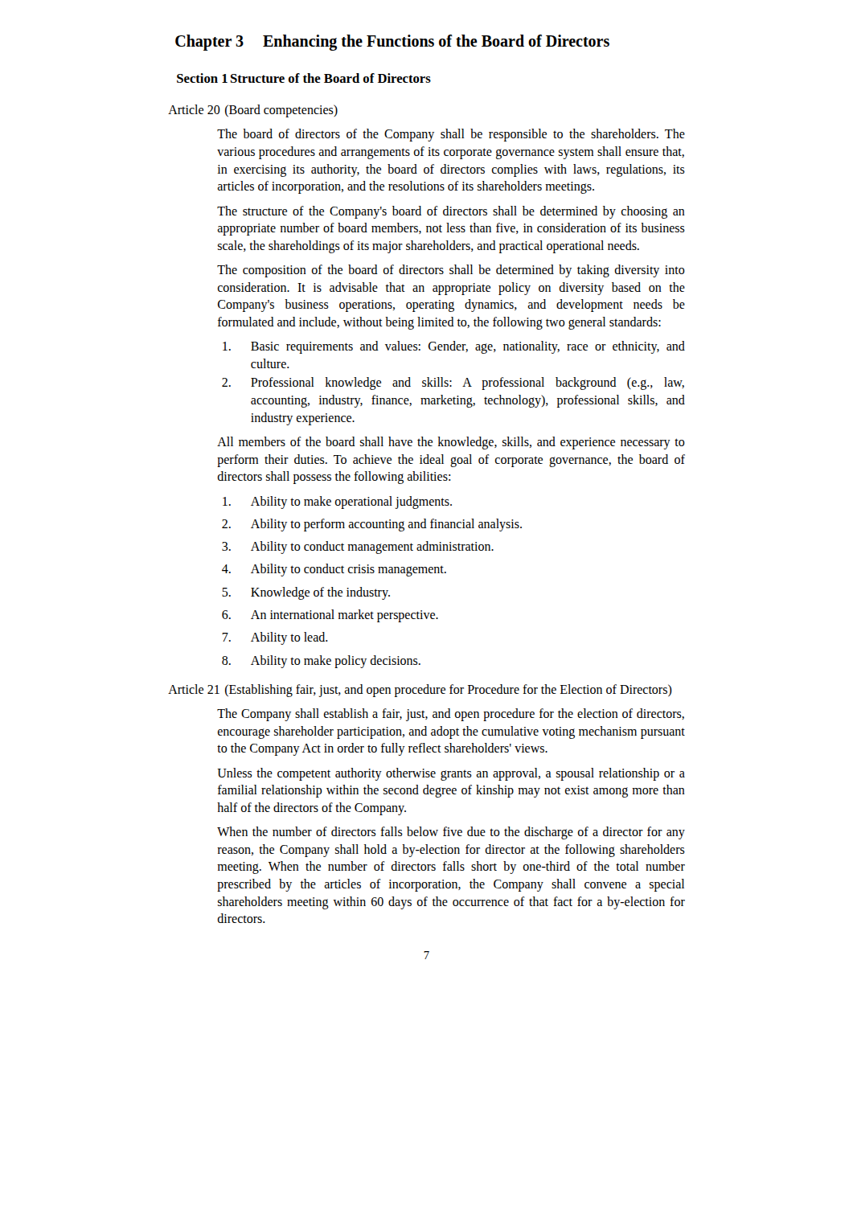Chapter 3 Enhancing the Functions of the Board of Directors
Section 1 Structure of the Board of Directors
Article 20(Board competencies)
The board of directors of the Company shall be responsible to the shareholders. The various procedures and arrangements of its corporate governance system shall ensure that, in exercising its authority, the board of directors complies with laws, regulations, its articles of incorporation, and the resolutions of its shareholders meetings.
The structure of the Company's board of directors shall be determined by choosing an appropriate number of board members, not less than five, in consideration of its business scale, the shareholdings of its major shareholders, and practical operational needs.
The composition of the board of directors shall be determined by taking diversity into consideration. It is advisable that an appropriate policy on diversity based on the Company's business operations, operating dynamics, and development needs be formulated and include, without being limited to, the following two general standards:
1. Basic requirements and values: Gender, age, nationality, race or ethnicity, and culture.
2. Professional knowledge and skills: A professional background (e.g., law, accounting, industry, finance, marketing, technology), professional skills, and industry experience.
All members of the board shall have the knowledge, skills, and experience necessary to perform their duties. To achieve the ideal goal of corporate governance, the board of directors shall possess the following abilities:
1. Ability to make operational judgments.
2. Ability to perform accounting and financial analysis.
3. Ability to conduct management administration.
4. Ability to conduct crisis management.
5. Knowledge of the industry.
6. An international market perspective.
7. Ability to lead.
8. Ability to make policy decisions.
Article 21(Establishing fair, just, and open procedure for Procedure for the Election of Directors)
The Company shall establish a fair, just, and open procedure for the election of directors, encourage shareholder participation, and adopt the cumulative voting mechanism pursuant to the Company Act in order to fully reflect shareholders' views.
Unless the competent authority otherwise grants an approval, a spousal relationship or a familial relationship within the second degree of kinship may not exist among more than half of the directors of the Company.
When the number of directors falls below five due to the discharge of a director for any reason, the Company shall hold a by-election for director at the following shareholders meeting. When the number of directors falls short by one-third of the total number prescribed by the articles of incorporation, the Company shall convene a special shareholders meeting within 60 days of the occurrence of that fact for a by-election for directors.
7